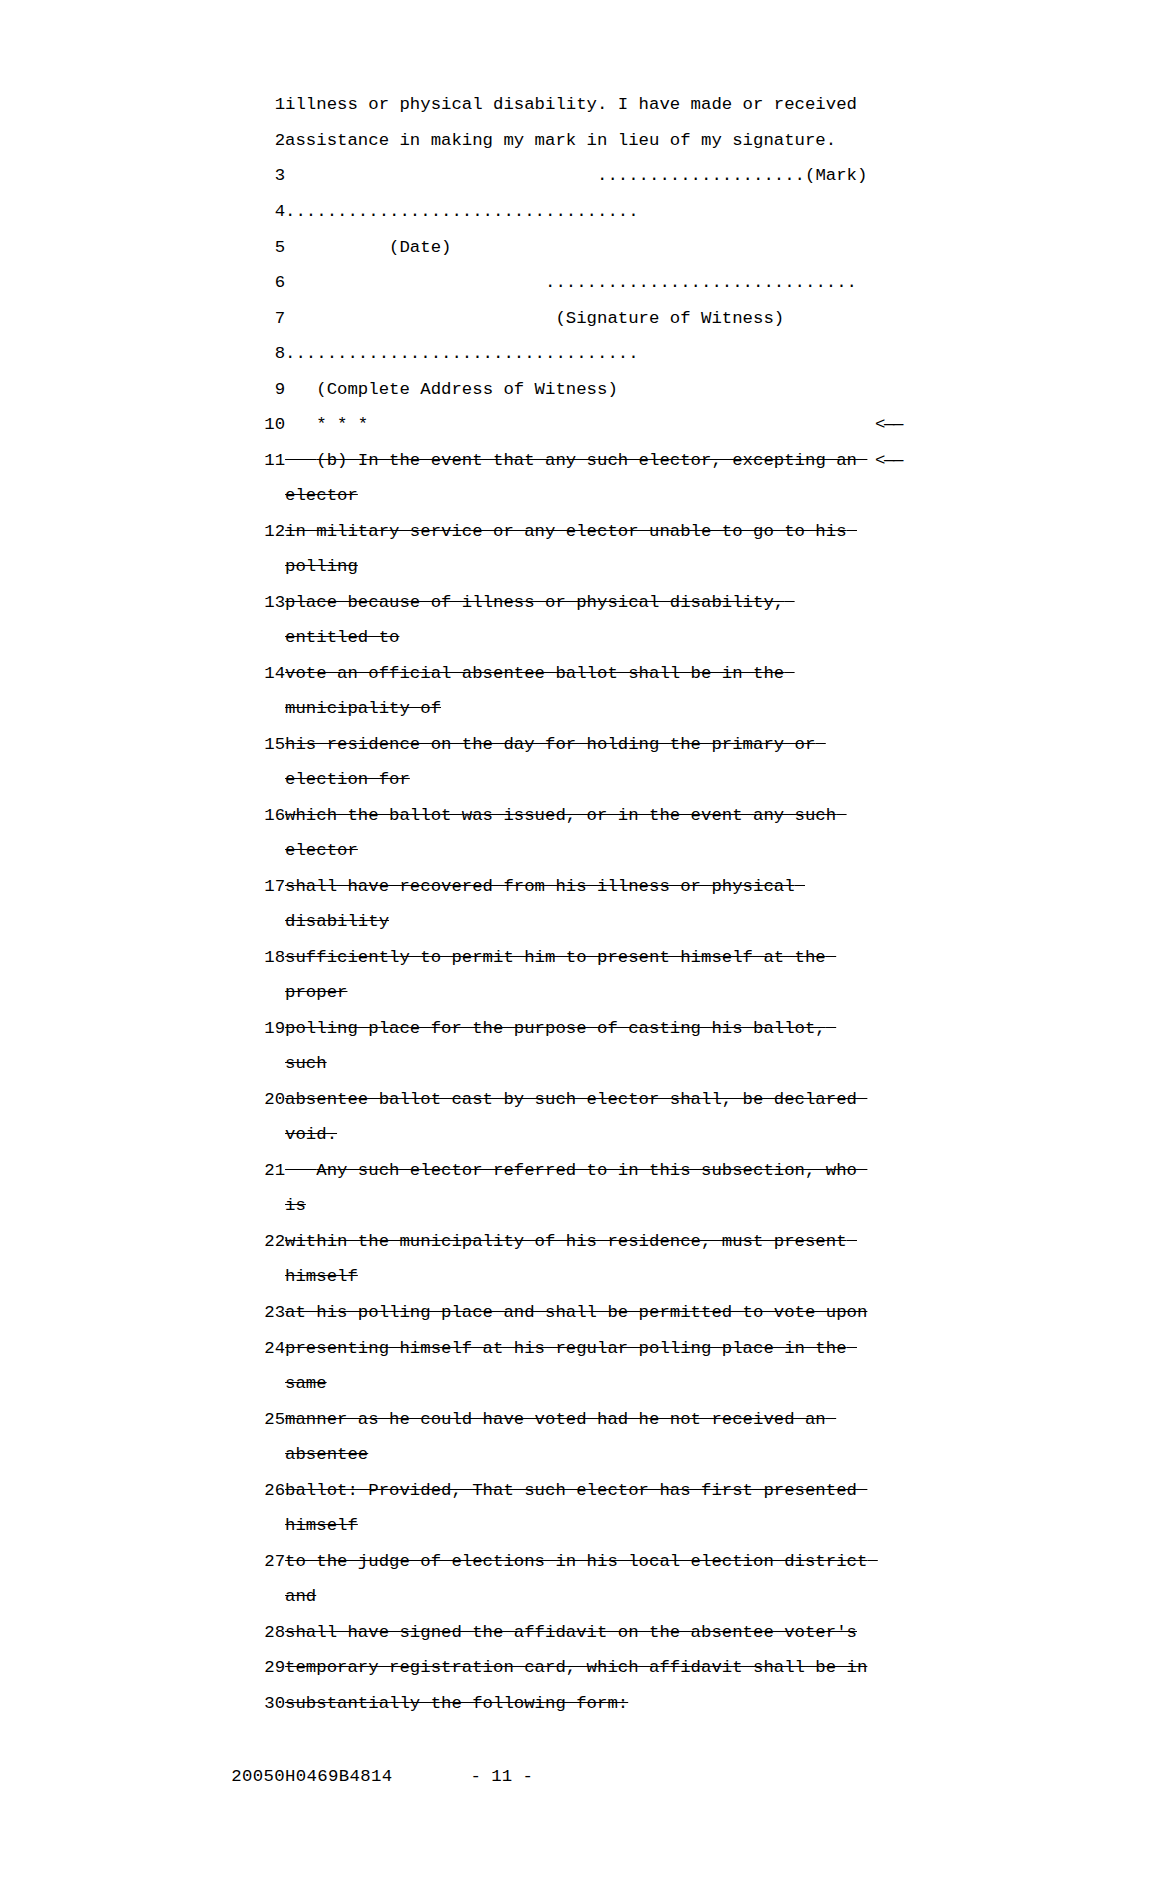| 1 | illness or physical disability. I have made or received | |
| 2 | assistance in making my mark in lieu of my signature. | |
| 3 | ....................(Mark) | |
| 4 | .................................. | |
| 5 | (Date) | |
| 6 | .............................. | |
| 7 | (Signature of Witness) | |
| 8 | .................................. | |
| 9 | (Complete Address of Witness) | |
| 10 | * * * | <—— |
| 11 | (b) In the event that any such elector, excepting an elector | <—— |
| 12 | in military service or any elector unable to go to his polling | |
| 13 | place because of illness or physical disability, entitled to | |
| 14 | vote an official absentee ballot shall be in the municipality of | |
| 15 | his residence on the day for holding the primary or election for | |
| 16 | which the ballot was issued, or in the event any such elector | |
| 17 | shall have recovered from his illness or physical disability | |
| 18 | sufficiently to permit him to present himself at the proper | |
| 19 | polling place for the purpose of casting his ballot, such | |
| 20 | absentee ballot cast by such elector shall, be declared void. | |
| 21 | Any such elector referred to in this subsection, who is | |
| 22 | within the municipality of his residence, must present himself | |
| 23 | at his polling place and shall be permitted to vote upon | |
| 24 | presenting himself at his regular polling place in the same | |
| 25 | manner as he could have voted had he not received an absentee | |
| 26 | ballot: Provided, That such elector has first presented himself | |
| 27 | to the judge of elections in his local election district and | |
| 28 | shall have signed the affidavit on the absentee voter's | |
| 29 | temporary registration card, which affidavit shall be in | |
| 30 | substantially the following form: | |
20050H0469B4814 - 11 -